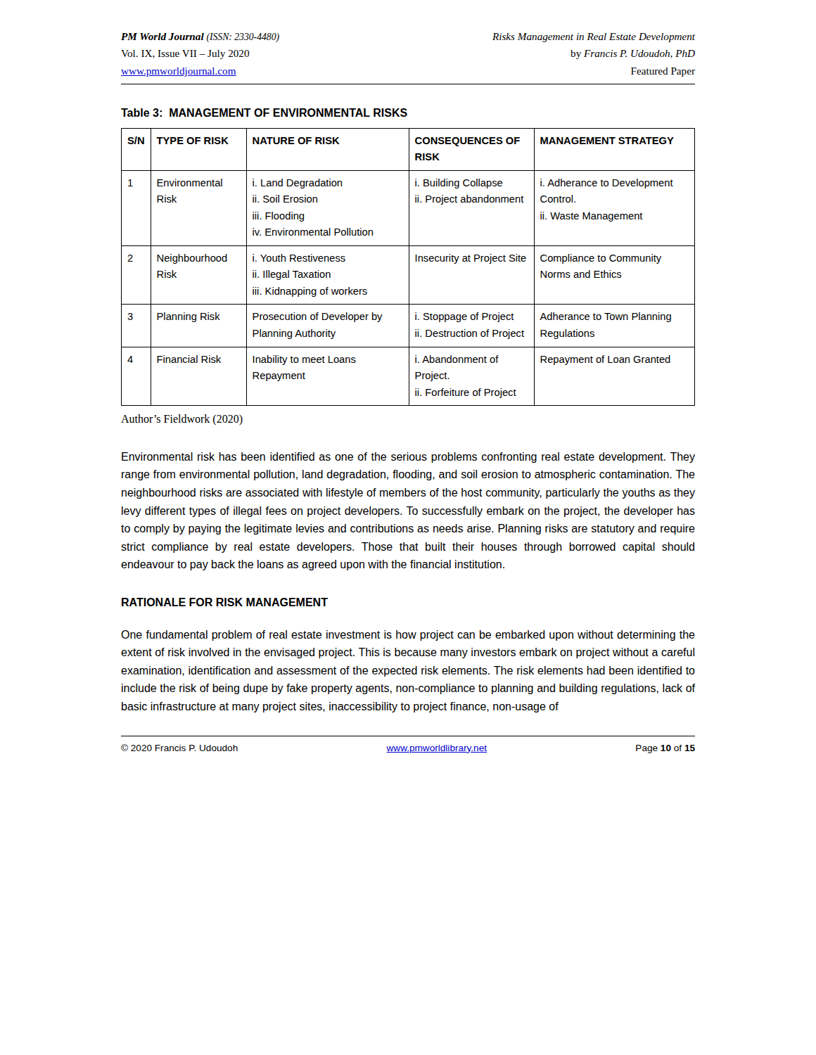PM World Journal (ISSN: 2330-4480)
Risks Management in Real Estate Development
Vol. IX, Issue VII – July 2020
by Francis P. Udoudoh, PhD
www.pmworldjournal.com
Featured Paper
Table 3: MANAGEMENT OF ENVIRONMENTAL RISKS
| S/N | TYPE OF RISK | NATURE OF RISK | CONSEQUENCES OF RISK | MANAGEMENT STRATEGY |
| --- | --- | --- | --- | --- |
| 1 | Environmental Risk | i. Land Degradation ii. Soil Erosion iii. Flooding iv. Environmental Pollution | i. Building Collapse ii. Project abandonment | i. Adherance to Development Control. ii. Waste Management |
| 2 | Neighbourhood Risk | i. Youth Restiveness ii. Illegal Taxation iii. Kidnapping of workers | Insecurity at Project Site | Compliance to Community Norms and Ethics |
| 3 | Planning Risk | Prosecution of Developer by Planning Authority | i. Stoppage of Project ii. Destruction of Project | Adherance to Town Planning Regulations |
| 4 | Financial Risk | Inability to meet Loans Repayment | i. Abandonment of Project. ii. Forfeiture of Project | Repayment of Loan Granted |
Author’s Fieldwork (2020)
Environmental risk has been identified as one of the serious problems confronting real estate development. They range from environmental pollution, land degradation, flooding, and soil erosion to atmospheric contamination. The neighbourhood risks are associated with lifestyle of members of the host community, particularly the youths as they levy different types of illegal fees on project developers. To successfully embark on the project, the developer has to comply by paying the legitimate levies and contributions as needs arise. Planning risks are statutory and require strict compliance by real estate developers. Those that built their houses through borrowed capital should endeavour to pay back the loans as agreed upon with the financial institution.
RATIONALE FOR RISK MANAGEMENT
One fundamental problem of real estate investment is how project can be embarked upon without determining the extent of risk involved in the envisaged project. This is because many investors embark on project without a careful examination, identification and assessment of the expected risk elements. The risk elements had been identified to include the risk of being dupe by fake property agents, non-compliance to planning and building regulations, lack of basic infrastructure at many project sites, inaccessibility to project finance, non-usage of
© 2020 Francis P. Udoudoh
www.pmworldlibrary.net
Page 10 of 15